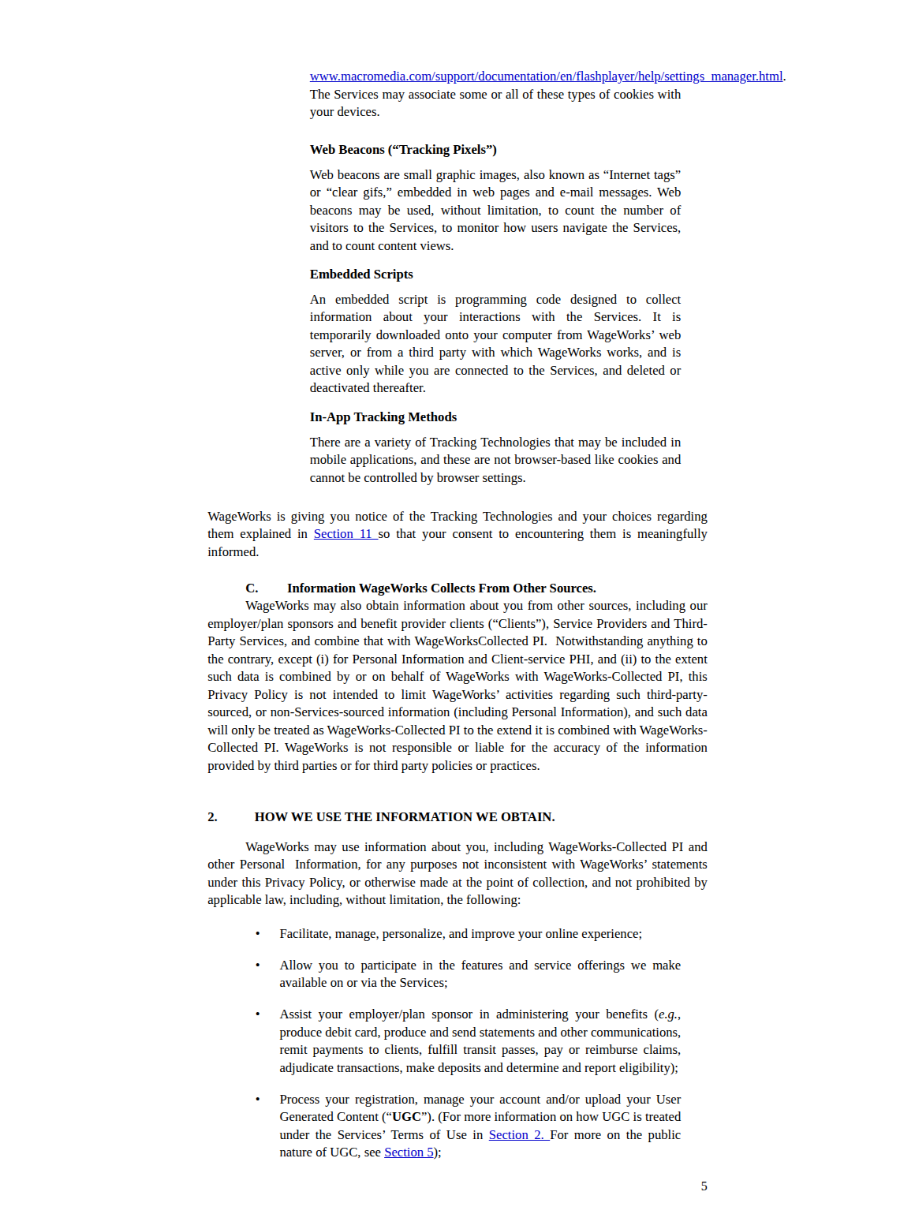www.macromedia.com/support/documentation/en/flashplayer/help/settings_manager.html. The Services may associate some or all of these types of cookies with your devices.
Web Beacons (“Tracking Pixels”)
Web beacons are small graphic images, also known as “Internet tags” or “clear gifs,” embedded in web pages and e-mail messages. Web beacons may be used, without limitation, to count the number of visitors to the Services, to monitor how users navigate the Services, and to count content views.
Embedded Scripts
An embedded script is programming code designed to collect information about your interactions with the Services. It is temporarily downloaded onto your computer from WageWorks’ web server, or from a third party with which WageWorks works, and is active only while you are connected to the Services, and deleted or deactivated thereafter.
In-App Tracking Methods
There are a variety of Tracking Technologies that may be included in mobile applications, and these are not browser-based like cookies and cannot be controlled by browser settings.
WageWorks is giving you notice of the Tracking Technologies and your choices regarding them explained in Section 11 so that your consent to encountering them is meaningfully informed.
C. Information WageWorks Collects From Other Sources.
WageWorks may also obtain information about you from other sources, including our employer/plan sponsors and benefit provider clients (“Clients”), Service Providers and Third-Party Services, and combine that with WageWorksCollected PI. Notwithstanding anything to the contrary, except (i) for Personal Information and Client-service PHI, and (ii) to the extent such data is combined by or on behalf of WageWorks with WageWorks-Collected PI, this Privacy Policy is not intended to limit WageWorks’ activities regarding such third-party-sourced, or non-Services-sourced information (including Personal Information), and such data will only be treated as WageWorks-Collected PI to the extend it is combined with WageWorks-Collected PI. WageWorks is not responsible or liable for the accuracy of the information provided by third parties or for third party policies or practices.
2. HOW WE USE THE INFORMATION WE OBTAIN.
WageWorks may use information about you, including WageWorks-Collected PI and other Personal Information, for any purposes not inconsistent with WageWorks’ statements under this Privacy Policy, or otherwise made at the point of collection, and not prohibited by applicable law, including, without limitation, the following:
Facilitate, manage, personalize, and improve your online experience;
Allow you to participate in the features and service offerings we make available on or via the Services;
Assist your employer/plan sponsor in administering your benefits (e.g., produce debit card, produce and send statements and other communications, remit payments to clients, fulfill transit passes, pay or reimburse claims, adjudicate transactions, make deposits and determine and report eligibility);
Process your registration, manage your account and/or upload your User Generated Content (“UGC”). (For more information on how UGC is treated under the Services’ Terms of Use in Section 2. For more on the public nature of UGC, see Section 5);
5